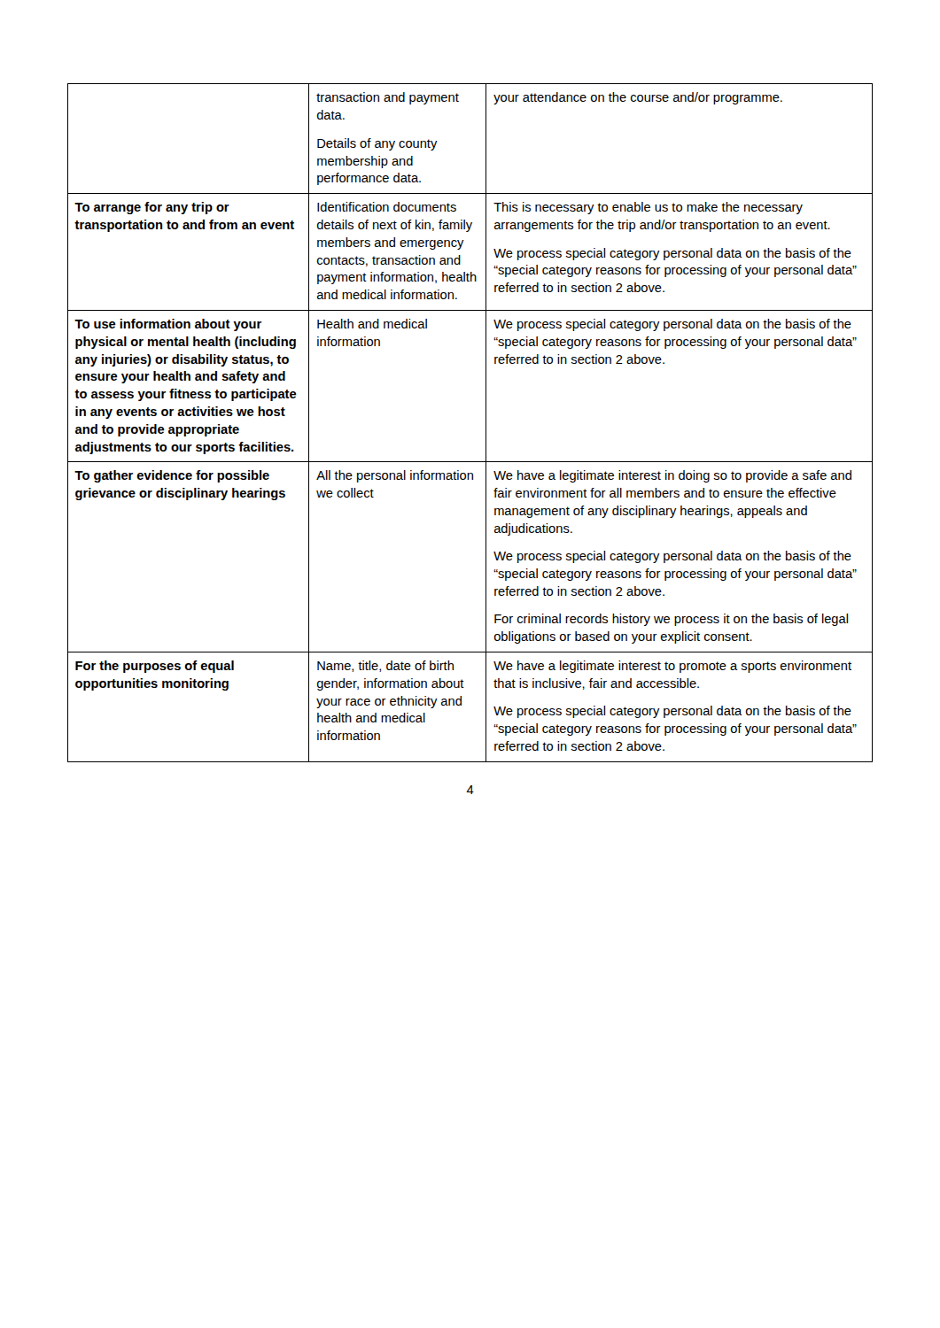| | transaction and payment data. Details of any county membership and performance data. | your attendance on the course and/or programme. |
| To arrange for any trip or transportation to and from an event | Identification documents details of next of kin, family members and emergency contacts, transaction and payment information, health and medical information. | This is necessary to enable us to make the necessary arrangements for the trip and/or transportation to an event. We process special category personal data on the basis of the “special category reasons for processing of your personal data” referred to in section 2 above. |
| To use information about your physical or mental health (including any injuries) or disability status, to ensure your health and safety and to assess your fitness to participate in any events or activities we host and to provide appropriate adjustments to our sports facilities. | Health and medical information | We process special category personal data on the basis of the “special category reasons for processing of your personal data” referred to in section 2 above. |
| To gather evidence for possible grievance or disciplinary hearings | All the personal information we collect | We have a legitimate interest in doing so to provide a safe and fair environment for all members and to ensure the effective management of any disciplinary hearings, appeals and adjudications. We process special category personal data on the basis of the “special category reasons for processing of your personal data” referred to in section 2 above. For criminal records history we process it on the basis of legal obligations or based on your explicit consent. |
| For the purposes of equal opportunities monitoring | Name, title, date of birth gender, information about your race or ethnicity and health and medical information | We have a legitimate interest to promote a sports environment that is inclusive, fair and accessible. We process special category personal data on the basis of the “special category reasons for processing of your personal data” referred to in section 2 above. |
4